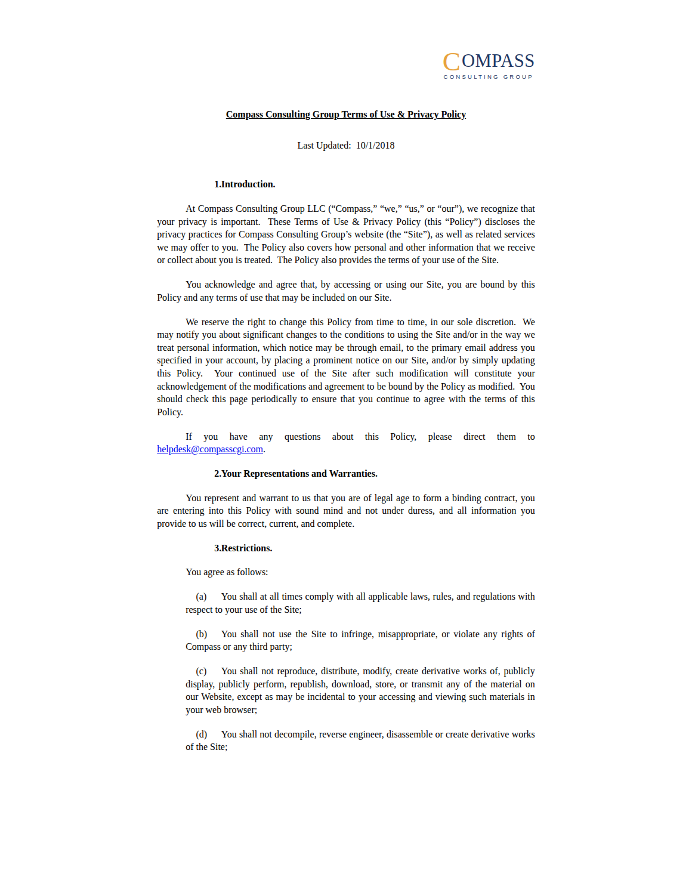COMPASS
CONSULTING GROUP
Compass Consulting Group Terms of Use & Privacy Policy
Last Updated: 10/1/2018
1. Introduction.
At Compass Consulting Group LLC (“Compass,” “we,” “us,” or “our”), we recognize that your privacy is important. These Terms of Use & Privacy Policy (this “Policy”) discloses the privacy practices for Compass Consulting Group’s website (the “Site”), as well as related services we may offer to you. The Policy also covers how personal and other information that we receive or collect about you is treated. The Policy also provides the terms of your use of the Site.
You acknowledge and agree that, by accessing or using our Site, you are bound by this Policy and any terms of use that may be included on our Site.
We reserve the right to change this Policy from time to time, in our sole discretion. We may notify you about significant changes to the conditions to using the Site and/or in the way we treat personal information, which notice may be through email, to the primary email address you specified in your account, by placing a prominent notice on our Site, and/or by simply updating this Policy. Your continued use of the Site after such modification will constitute your acknowledgement of the modifications and agreement to be bound by the Policy as modified. You should check this page periodically to ensure that you continue to agree with the terms of this Policy.
If you have any questions about this Policy, please direct them to helpdesk@compasscgi.com.
2. Your Representations and Warranties.
You represent and warrant to us that you are of legal age to form a binding contract, you are entering into this Policy with sound mind and not under duress, and all information you provide to us will be correct, current, and complete.
3. Restrictions.
You agree as follows:
(a) You shall at all times comply with all applicable laws, rules, and regulations with respect to your use of the Site;
(b) You shall not use the Site to infringe, misappropriate, or violate any rights of Compass or any third party;
(c) You shall not reproduce, distribute, modify, create derivative works of, publicly display, publicly perform, republish, download, store, or transmit any of the material on our Website, except as may be incidental to your accessing and viewing such materials in your web browser;
(d) You shall not decompile, reverse engineer, disassemble or create derivative works of the Site;